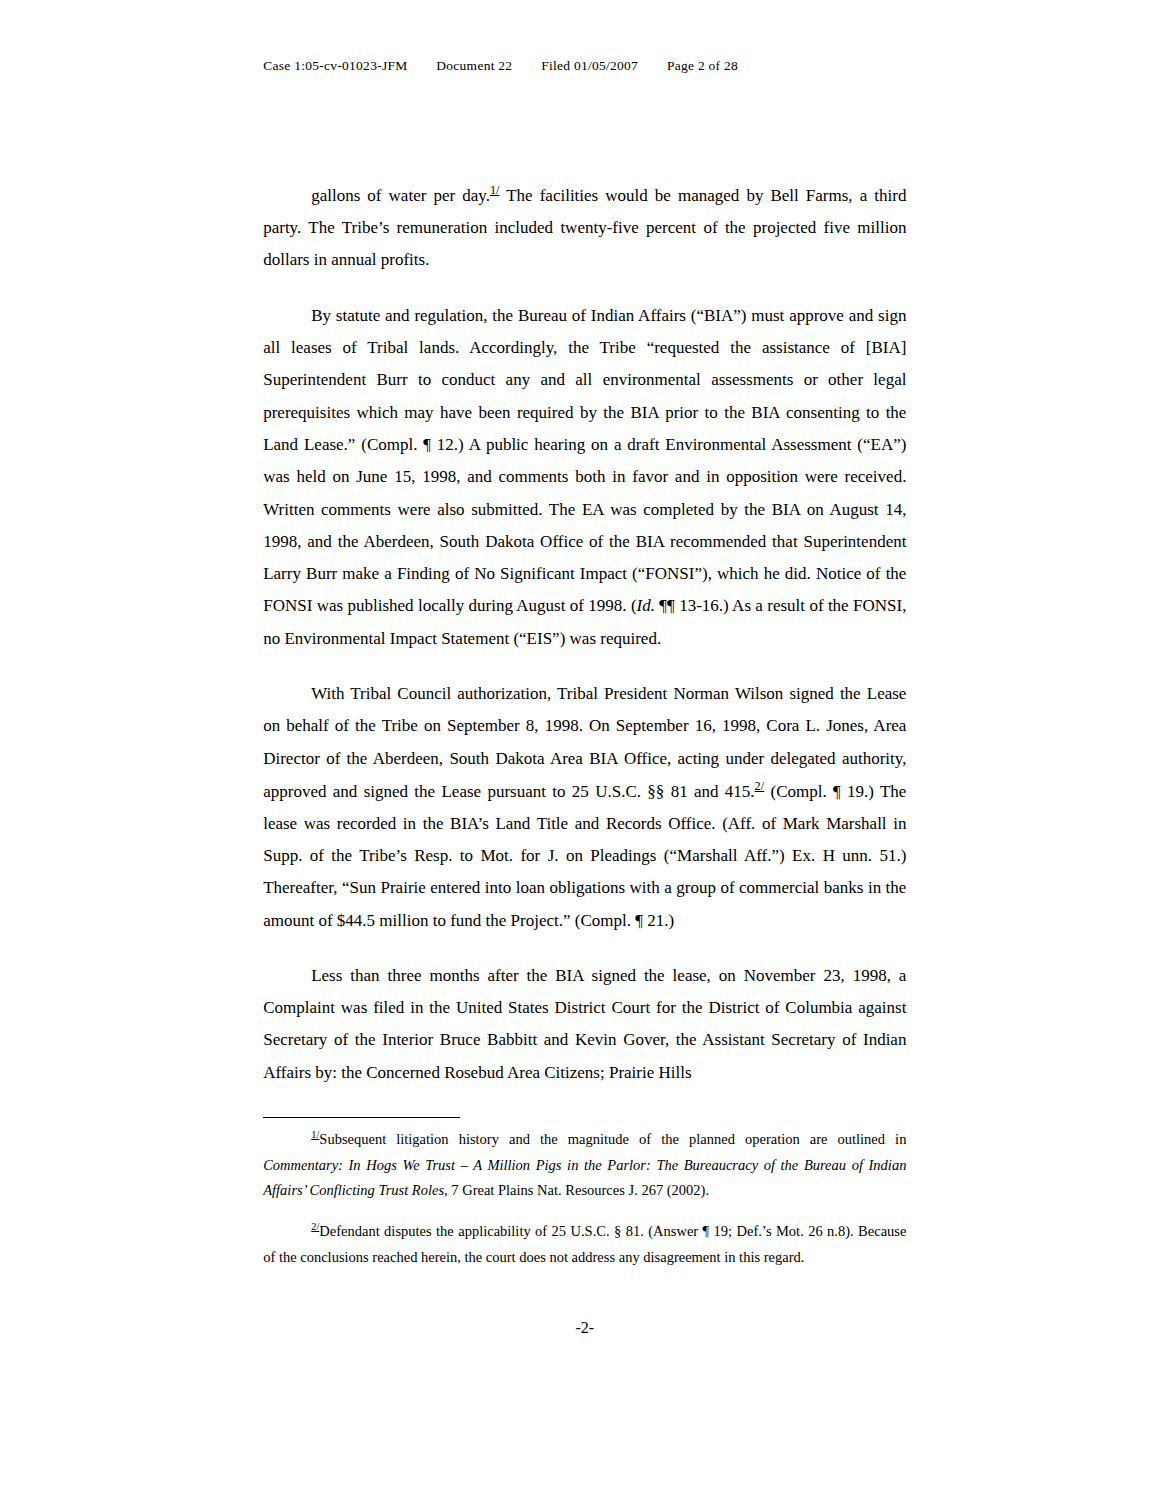Case 1:05-cv-01023-JFM Document 22 Filed 01/05/2007 Page 2 of 28
gallons of water per day.1/ The facilities would be managed by Bell Farms, a third party. The Tribe’s remuneration included twenty-five percent of the projected five million dollars in annual profits.
By statute and regulation, the Bureau of Indian Affairs (“BIA”) must approve and sign all leases of Tribal lands. Accordingly, the Tribe “requested the assistance of [BIA] Superintendent Burr to conduct any and all environmental assessments or other legal prerequisites which may have been required by the BIA prior to the BIA consenting to the Land Lease.” (Compl. ¶ 12.) A public hearing on a draft Environmental Assessment (“EA”) was held on June 15, 1998, and comments both in favor and in opposition were received. Written comments were also submitted. The EA was completed by the BIA on August 14, 1998, and the Aberdeen, South Dakota Office of the BIA recommended that Superintendent Larry Burr make a Finding of No Significant Impact (“FONSI”), which he did. Notice of the FONSI was published locally during August of 1998. (Id. ¶¶ 13-16.) As a result of the FONSI, no Environmental Impact Statement (“EIS”) was required.
With Tribal Council authorization, Tribal President Norman Wilson signed the Lease on behalf of the Tribe on September 8, 1998. On September 16, 1998, Cora L. Jones, Area Director of the Aberdeen, South Dakota Area BIA Office, acting under delegated authority, approved and signed the Lease pursuant to 25 U.S.C. §§ 81 and 415.2/ (Compl. ¶ 19.) The lease was recorded in the BIA’s Land Title and Records Office. (Aff. of Mark Marshall in Supp. of the Tribe’s Resp. to Mot. for J. on Pleadings (“Marshall Aff.”) Ex. H unn. 51.) Thereafter, “Sun Prairie entered into loan obligations with a group of commercial banks in the amount of $44.5 million to fund the Project.” (Compl. ¶ 21.)
Less than three months after the BIA signed the lease, on November 23, 1998, a Complaint was filed in the United States District Court for the District of Columbia against Secretary of the Interior Bruce Babbitt and Kevin Gover, the Assistant Secretary of Indian Affairs by: the Concerned Rosebud Area Citizens; Prairie Hills
1/Subsequent litigation history and the magnitude of the planned operation are outlined in Commentary: In Hogs We Trust – A Million Pigs in the Parlor: The Bureaucracy of the Bureau of Indian Affairs’ Conflicting Trust Roles, 7 Great Plains Nat. Resources J. 267 (2002).
2/Defendant disputes the applicability of 25 U.S.C. § 81. (Answer ¶ 19; Def.’s Mot. 26 n.8). Because of the conclusions reached herein, the court does not address any disagreement in this regard.
-2-